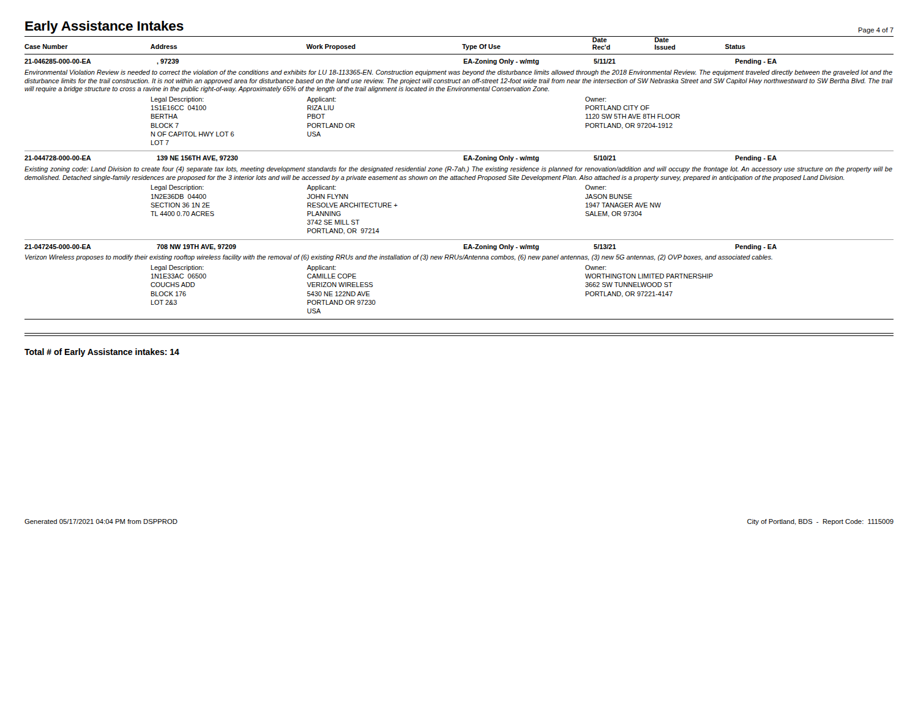Early Assistance Intakes
Page 4 of 7
| Case Number | Address | Work Proposed | Type Of Use | Date Rec'd | Date Issued | Status |
| --- | --- | --- | --- | --- | --- | --- |
21-046285-000-00-EA
, 97239
EA-Zoning Only - w/mtg
5/11/21
Pending - EA
Environmental Violation Review is needed to correct the violation of the conditions and exhibits for LU 18-113365-EN. Construction equipment was beyond the disturbance limits allowed through the 2018 Environmental Review. The equipment traveled directly between the graveled lot and the disturbance limits for the trail construction. It is not within an approved area for disturbance based on the land use review. The project will construct an off-street 12-foot wide trail from near the intersection of SW Nebraska Street and SW Capitol Hwy northwestward to SW Bertha Blvd. The trail will require a bridge structure to cross a ravine in the public right-of-way. Approximately 65% of the length of the trail alignment is located in the Environmental Conservation Zone.
Legal Description:
1S1E16CC 04100
BERTHA
BLOCK 7
N OF CAPITOL HWY LOT 6
LOT 7
Applicant:
RIZA LIU
PBOT
PORTLAND OR
USA
Owner:
PORTLAND CITY OF
1120 SW 5TH AVE 8TH FLOOR
PORTLAND, OR 97204-1912
21-044728-000-00-EA
139 NE 156TH AVE, 97230
EA-Zoning Only - w/mtg
5/10/21
Pending - EA
Existing zoning code: Land Division to create four (4) separate tax lots, meeting development standards for the designated residential zone (R-7ah.) The existing residence is planned for renovation/addition and will occupy the frontage lot. An accessory use structure on the property will be demolished. Detached single-family residences are proposed for the 3 interior lots and will be accessed by a private easement as shown on the attached Proposed Site Development Plan. Also attached is a property survey, prepared in anticipation of the proposed Land Division.
Legal Description:
1N2E36DB 04400
SECTION 36 1N 2E
TL 4400 0.70 ACRES
Applicant:
JOHN FLYNN
RESOLVE ARCHITECTURE +
PLANNING
3742 SE MILL ST
PORTLAND, OR 97214
Owner:
JASON BUNSE
1947 TANAGER AVE NW
SALEM, OR 97304
21-047245-000-00-EA
708 NW 19TH AVE, 97209
EA-Zoning Only - w/mtg
5/13/21
Pending - EA
Verizon Wireless proposes to modify their existing rooftop wireless facility with the removal of (6) existing RRUs and the installation of (3) new RRUs/Antenna combos, (6) new panel antennas, (3) new 5G antennas, (2) OVP boxes, and associated cables.
Legal Description:
1N1E33AC 06500
COUCHS ADD
BLOCK 176
LOT 2&3
Applicant:
CAMILLE COPE
VERIZON WIRELESS
5430 NE 122ND AVE
PORTLAND OR 97230
USA
Owner:
WORTHINGTON LIMITED PARTNERSHIP
3662 SW TUNNELWOOD ST
PORTLAND, OR 97221-4147
Total # of Early Assistance intakes: 14
Generated 05/17/2021 04:04 PM from DSPPROD
City of Portland, BDS - Report Code: 1115009